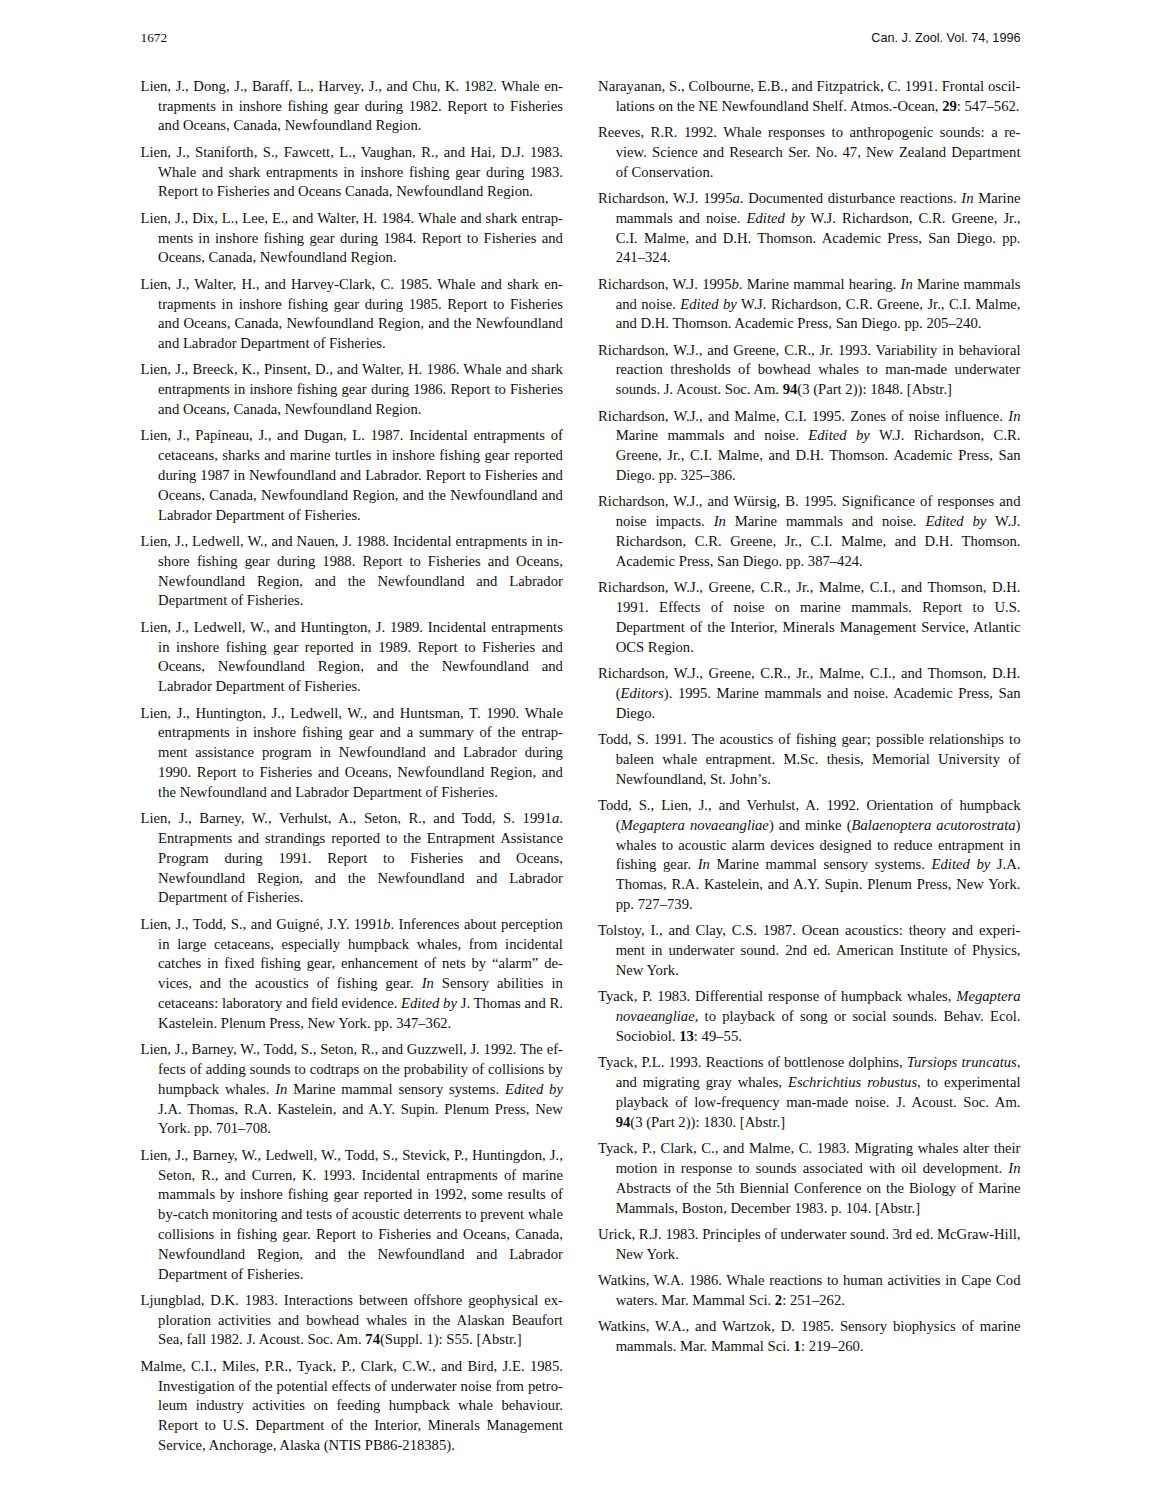1672 Can. J. Zool. Vol. 74, 1996
Lien, J., Dong, J., Baraff, L., Harvey, J., and Chu, K. 1982. Whale entrapments in inshore fishing gear during 1982. Report to Fisheries and Oceans, Canada, Newfoundland Region.
Lien, J., Staniforth, S., Fawcett, L., Vaughan, R., and Hai, D.J. 1983. Whale and shark entrapments in inshore fishing gear during 1983. Report to Fisheries and Oceans Canada, Newfoundland Region.
Lien, J., Dix, L., Lee, E., and Walter, H. 1984. Whale and shark entrapments in inshore fishing gear during 1984. Report to Fisheries and Oceans, Canada, Newfoundland Region.
Lien, J., Walter, H., and Harvey-Clark, C. 1985. Whale and shark entrapments in inshore fishing gear during 1985. Report to Fisheries and Oceans, Canada, Newfoundland Region, and the Newfoundland and Labrador Department of Fisheries.
Lien, J., Breeck, K., Pinsent, D., and Walter, H. 1986. Whale and shark entrapments in inshore fishing gear during 1986. Report to Fisheries and Oceans, Canada, Newfoundland Region.
Lien, J., Papineau, J., and Dugan, L. 1987. Incidental entrapments of cetaceans, sharks and marine turtles in inshore fishing gear reported during 1987 in Newfoundland and Labrador. Report to Fisheries and Oceans, Canada, Newfoundland Region, and the Newfoundland and Labrador Department of Fisheries.
Lien, J., Ledwell, W., and Nauen, J. 1988. Incidental entrapments in inshore fishing gear during 1988. Report to Fisheries and Oceans, Newfoundland Region, and the Newfoundland and Labrador Department of Fisheries.
Lien, J., Ledwell, W., and Huntington, J. 1989. Incidental entrapments in inshore fishing gear reported in 1989. Report to Fisheries and Oceans, Newfoundland Region, and the Newfoundland and Labrador Department of Fisheries.
Lien, J., Huntington, J., Ledwell, W., and Huntsman, T. 1990. Whale entrapments in inshore fishing gear and a summary of the entrapment assistance program in Newfoundland and Labrador during 1990. Report to Fisheries and Oceans, Newfoundland Region, and the Newfoundland and Labrador Department of Fisheries.
Lien, J., Barney, W., Verhulst, A., Seton, R., and Todd, S. 1991a. Entrapments and strandings reported to the Entrapment Assistance Program during 1991. Report to Fisheries and Oceans, Newfoundland Region, and the Newfoundland and Labrador Department of Fisheries.
Lien, J., Todd, S., and Guigné, J.Y. 1991b. Inferences about perception in large cetaceans, especially humpback whales, from incidental catches in fixed fishing gear, enhancement of nets by “alarm” devices, and the acoustics of fishing gear. In Sensory abilities in cetaceans: laboratory and field evidence. Edited by J. Thomas and R. Kastelein. Plenum Press, New York. pp. 347–362.
Lien, J., Barney, W., Todd, S., Seton, R., and Guzzwell, J. 1992. The effects of adding sounds to codtraps on the probability of collisions by humpback whales. In Marine mammal sensory systems. Edited by J.A. Thomas, R.A. Kastelein, and A.Y. Supin. Plenum Press, New York. pp. 701–708.
Lien, J., Barney, W., Ledwell, W., Todd, S., Stevick, P., Huntingdon, J., Seton, R., and Curren, K. 1993. Incidental entrapments of marine mammals by inshore fishing gear reported in 1992, some results of by-catch monitoring and tests of acoustic deterrents to prevent whale collisions in fishing gear. Report to Fisheries and Oceans, Canada, Newfoundland Region, and the Newfoundland and Labrador Department of Fisheries.
Ljungblad, D.K. 1983. Interactions between offshore geophysical exploration activities and bowhead whales in the Alaskan Beaufort Sea, fall 1982. J. Acoust. Soc. Am. 74(Suppl. 1): S55. [Abstr.]
Malme, C.I., Miles, P.R., Tyack, P., Clark, C.W., and Bird, J.E. 1985. Investigation of the potential effects of underwater noise from petroleum industry activities on feeding humpback whale behaviour. Report to U.S. Department of the Interior, Minerals Management Service, Anchorage, Alaska (NTIS PB86-218385).
Narayanan, S., Colbourne, E.B., and Fitzpatrick, C. 1991. Frontal oscillations on the NE Newfoundland Shelf. Atmos.-Ocean, 29: 547–562.
Reeves, R.R. 1992. Whale responses to anthropogenic sounds: a review. Science and Research Ser. No. 47, New Zealand Department of Conservation.
Richardson, W.J. 1995a. Documented disturbance reactions. In Marine mammals and noise. Edited by W.J. Richardson, C.R. Greene, Jr., C.I. Malme, and D.H. Thomson. Academic Press, San Diego. pp. 241–324.
Richardson, W.J. 1995b. Marine mammal hearing. In Marine mammals and noise. Edited by W.J. Richardson, C.R. Greene, Jr., C.I. Malme, and D.H. Thomson. Academic Press, San Diego. pp. 205–240.
Richardson, W.J., and Greene, C.R., Jr. 1993. Variability in behavioral reaction thresholds of bowhead whales to man-made underwater sounds. J. Acoust. Soc. Am. 94(3 (Part 2)): 1848. [Abstr.]
Richardson, W.J., and Malme, C.I. 1995. Zones of noise influence. In Marine mammals and noise. Edited by W.J. Richardson, C.R. Greene, Jr., C.I. Malme, and D.H. Thomson. Academic Press, San Diego. pp. 325–386.
Richardson, W.J., and Würsig, B. 1995. Significance of responses and noise impacts. In Marine mammals and noise. Edited by W.J. Richardson, C.R. Greene, Jr., C.I. Malme, and D.H. Thomson. Academic Press, San Diego. pp. 387–424.
Richardson, W.J., Greene, C.R., Jr., Malme, C.I., and Thomson, D.H. 1991. Effects of noise on marine mammals. Report to U.S. Department of the Interior, Minerals Management Service, Atlantic OCS Region.
Richardson, W.J., Greene, C.R., Jr., Malme, C.I., and Thomson, D.H. (Editors). 1995. Marine mammals and noise. Academic Press, San Diego.
Todd, S. 1991. The acoustics of fishing gear; possible relationships to baleen whale entrapment. M.Sc. thesis, Memorial University of Newfoundland, St. John’s.
Todd, S., Lien, J., and Verhulst, A. 1992. Orientation of humpback (Megaptera novaeangliae) and minke (Balaenoptera acutorostrata) whales to acoustic alarm devices designed to reduce entrapment in fishing gear. In Marine mammal sensory systems. Edited by J.A. Thomas, R.A. Kastelein, and A.Y. Supin. Plenum Press, New York. pp. 727–739.
Tolstoy, I., and Clay, C.S. 1987. Ocean acoustics: theory and experiment in underwater sound. 2nd ed. American Institute of Physics, New York.
Tyack, P. 1983. Differential response of humpback whales, Megaptera novaeangliae, to playback of song or social sounds. Behav. Ecol. Sociobiol. 13: 49–55.
Tyack, P.L. 1993. Reactions of bottlenose dolphins, Tursiops truncatus, and migrating gray whales, Eschrichtius robustus, to experimental playback of low-frequency man-made noise. J. Acoust. Soc. Am. 94(3 (Part 2)): 1830. [Abstr.]
Tyack, P., Clark, C., and Malme, C. 1983. Migrating whales alter their motion in response to sounds associated with oil development. In Abstracts of the 5th Biennial Conference on the Biology of Marine Mammals, Boston, December 1983. p. 104. [Abstr.]
Urick, R.J. 1983. Principles of underwater sound. 3rd ed. McGraw-Hill, New York.
Watkins, W.A. 1986. Whale reactions to human activities in Cape Cod waters. Mar. Mammal Sci. 2: 251–262.
Watkins, W.A., and Wartzok, D. 1985. Sensory biophysics of marine mammals. Mar. Mammal Sci. 1: 219–260.